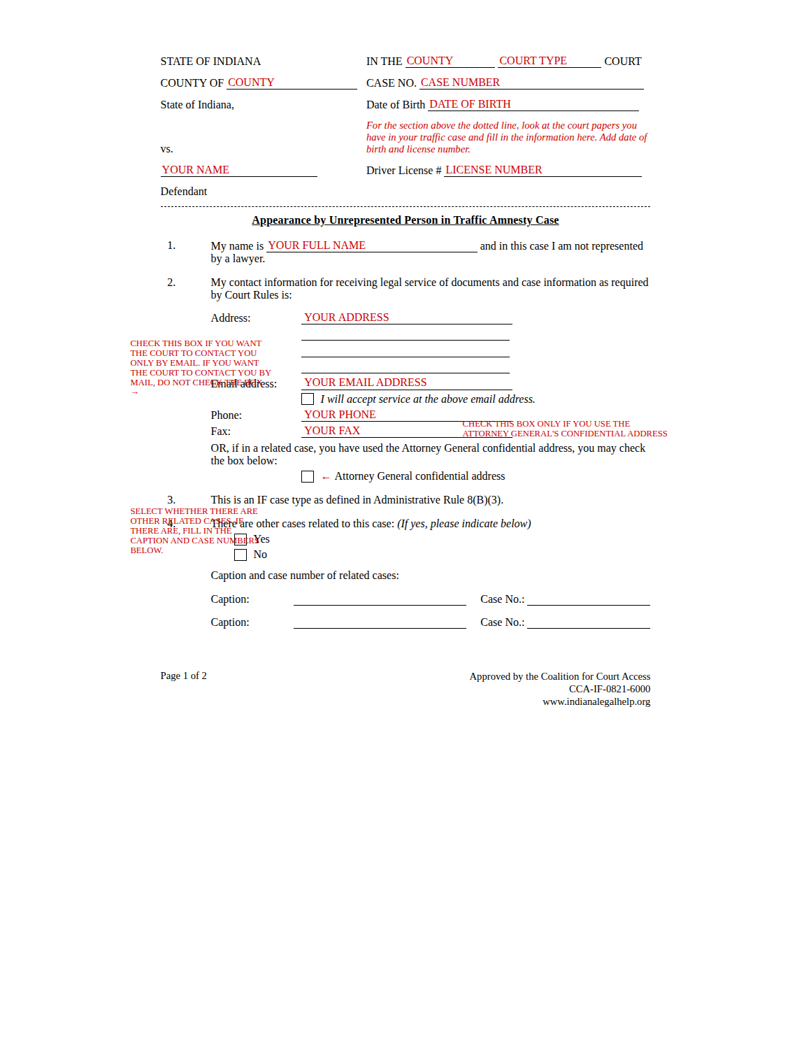| STATE OF INDIANA | IN THE County Court Type COURT |
| COUNTY OF County | CASE NO. Case Number |
| State of Indiana, | Date of Birth Date of Birth |
| vs. | For the section above the dotted line, look at the court papers you have in your traffic case and fill in the information here. Add date of birth and license number. |
| Your Name | Driver License # License Number |
| Defendant | |
Appearance by Unrepresented Person in Traffic Amnesty Case
1. My name is Your Full Name and in this case I am not represented by a lawyer.
2. My contact information for receiving legal service of documents and case information as required by Court Rules is:
Address:
Your Address
Email address:
Your Email Address
I will accept service at the above email address.
Phone:
Your Phone
Fax:
Your Fax
OR, if in a related case, you have used the Attorney General confidential address, you may check the box below:
← Attorney General confidential address
3. This is an IF case type as defined in Administrative Rule 8(B)(3).
4. There are other cases related to this case: (If yes, please indicate below)
Yes
No
Caption and case number of related cases:
Caption:
Case No.:
Caption:
Case No.:
Check this box if you want the court to contact you only by email. If you want the court to contact you by mail, do not check the box. →
Check this box only if you use the Attorney General's confidential address
Select whether there are other related cases. If there are, fill in the caption and case numbers below.
Page 1 of 2
Approved by the Coalition for Court Access
CCA-IF-0821-6000
www.indianalegalhelp.org